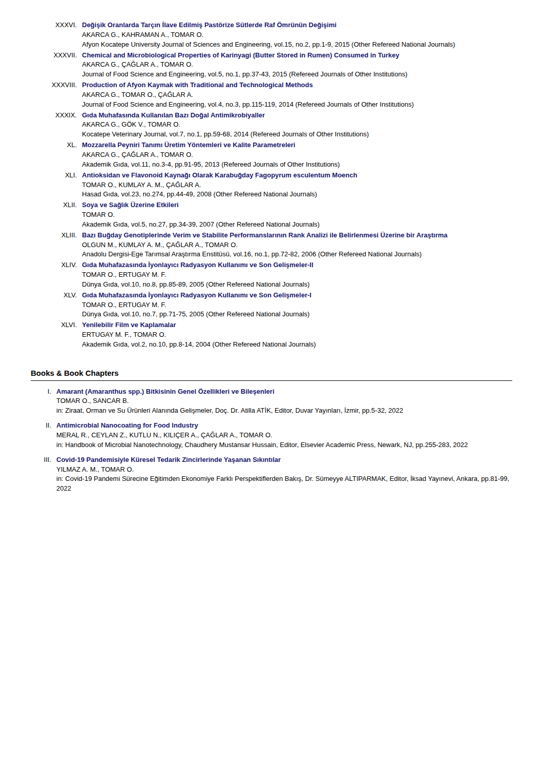XXXVI. Değişik Oranlarda Tarçın İlave Edilmiş Pastörize Sütlerde Raf Ömrünün Değişimi AKARCA G., KAHRAMAN A., TOMAR O. Afyon Kocatepe University Journal of Sciences and Engineering, vol.15, no.2, pp.1-9, 2015 (Other Refereed National Journals)
XXXVII. Chemical and Microbiological Properties of Karinyagi (Butter Stored in Rumen) Consumed in Turkey AKARCA G., ÇAĞLAR A., TOMAR O. Journal of Food Science and Engineering, vol.5, no.1, pp.37-43, 2015 (Refereed Journals of Other Institutions)
XXXVIII. Production of Afyon Kaymak with Traditional and Technological Methods AKARCA G., TOMAR O., ÇAĞLAR A. Journal of Food Science and Engineering, vol.4, no.3, pp.115-119, 2014 (Refereed Journals of Other Institutions)
XXXIX. Gıda Muhafasında Kullanılan Bazı Doğal Antimikrobiyaller AKARCA G., GÖK V., TOMAR O. Kocatepe Veterinary Journal, vol.7, no.1, pp.59-68, 2014 (Refereed Journals of Other Institutions)
XL. Mozzarella Peyniri Tanımı Üretim Yöntemleri ve Kalite Parametreleri AKARCA G., ÇAĞLAR A., TOMAR O. Akademik Gıda, vol.11, no.3-4, pp.91-95, 2013 (Refereed Journals of Other Institutions)
XLI. Antioksidan ve Flavonoid Kaynağı Olarak Karabuğday Fagopyrum esculentum Moench TOMAR O., KUMLAY A. M., ÇAĞLAR A. Hasad Gıda, vol.23, no.274, pp.44-49, 2008 (Other Refereed National Journals)
XLII. Soya ve Sağlık Üzerine Etkileri TOMAR O. Akademik Gıda, vol.5, no.27, pp.34-39, 2007 (Other Refereed National Journals)
XLIII. Bazı Buğday Genotiplerinde Verim ve Stabilite Performanslarının Rank Analizi ile Belirlenmesi Üzerine bir Araştırma OLGUN M., KUMLAY A. M., ÇAĞLAR A., TOMAR O. Anadolu Dergisi-Ege Tarımsal Araştırma Enstitüsü, vol.16, no.1, pp.72-82, 2006 (Other Refereed National Journals)
XLIV. Gıda Muhafazasında İyonlayıcı Radyasyon Kullanımı ve Son Gelişmeler-II TOMAR O., ERTUGAY M. F. Dünya Gıda, vol.10, no.8, pp.85-89, 2005 (Other Refereed National Journals)
XLV. Gıda Muhafazasında İyonlayıcı Radyasyon Kullanımı ve Son Gelişmeler-I TOMAR O., ERTUGAY M. F. Dünya Gıda, vol.10, no.7, pp.71-75, 2005 (Other Refereed National Journals)
XLVI. Yenilebilir Film ve Kaplamalar ERTUGAY M. F., TOMAR O. Akademik Gıda, vol.2, no.10, pp.8-14, 2004 (Other Refereed National Journals)
Books & Book Chapters
I. Amarant (Amaranthus spp.) Bitkisinin Genel Özellikleri ve Bileşenleri TOMAR O., SANCAR B. in: Ziraat, Orman ve Su Ürünleri Alanında Gelişmeler, Doç. Dr. Atilla ATİK, Editor, Duvar Yayınları, İzmir, pp.5-32, 2022
II. Antimicrobial Nanocoating for Food Industry MERAL R., CEYLAN Z., KUTLU N., KILIÇER A., ÇAĞLAR A., TOMAR O. in: Handbook of Microbial Nanotechnology, Chaudhery Mustansar Hussain, Editor, Elsevier Academic Press, Newark, NJ, pp.255-283, 2022
III. Covid-19 Pandemisiyle Küresel Tedarik Zincirlerinde Yaşanan Sıkıntılar YILMAZ A. M., TOMAR O. in: Covid-19 Pandemi Sürecine Eğitimden Ekonomiye Farklı Perspektiflerden Bakış, Dr. Sümeyye ALTIPARMAK, Editor, İksad Yayınevi, Ankara, pp.81-99, 2022